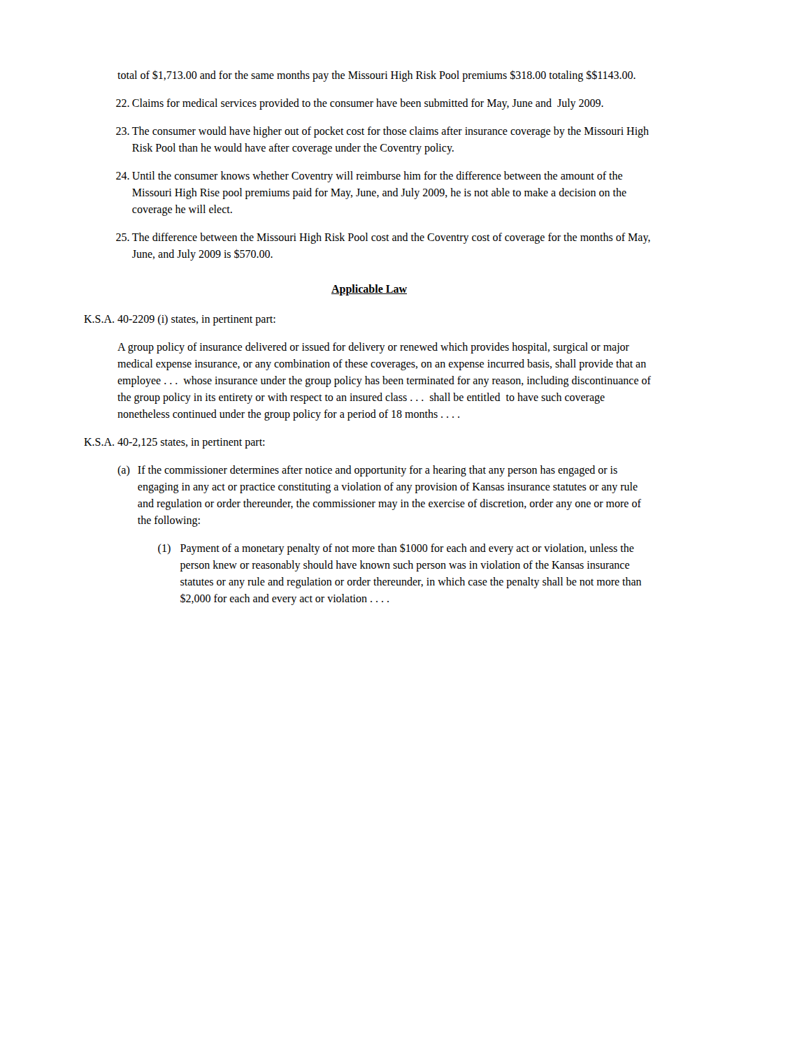total of $1,713.00 and for the same months pay the Missouri High Risk Pool premiums $318.00 totaling $$1143.00.
22. Claims for medical services provided to the consumer have been submitted for May, June and July 2009.
23. The consumer would have higher out of pocket cost for those claims after insurance coverage by the Missouri High Risk Pool than he would have after coverage under the Coventry policy.
24. Until the consumer knows whether Coventry will reimburse him for the difference between the amount of the Missouri High Rise pool premiums paid for May, June, and July 2009, he is not able to make a decision on the coverage he will elect.
25. The difference between the Missouri High Risk Pool cost and the Coventry cost of coverage for the months of May, June, and July 2009 is $570.00.
Applicable Law
K.S.A. 40-2209 (i) states, in pertinent part:
A group policy of insurance delivered or issued for delivery or renewed which provides hospital, surgical or major medical expense insurance, or any combination of these coverages, on an expense incurred basis, shall provide that an employee . . . whose insurance under the group policy has been terminated for any reason, including discontinuance of the group policy in its entirety or with respect to an insured class . . . shall be entitled to have such coverage nonetheless continued under the group policy for a period of 18 months . . . .
K.S.A. 40-2,125 states, in pertinent part:
(a) If the commissioner determines after notice and opportunity for a hearing that any person has engaged or is engaging in any act or practice constituting a violation of any provision of Kansas insurance statutes or any rule and regulation or order thereunder, the commissioner may in the exercise of discretion, order any one or more of the following:
(1) Payment of a monetary penalty of not more than $1000 for each and every act or violation, unless the person knew or reasonably should have known such person was in violation of the Kansas insurance statutes or any rule and regulation or order thereunder, in which case the penalty shall be not more than $2,000 for each and every act or violation . . . .